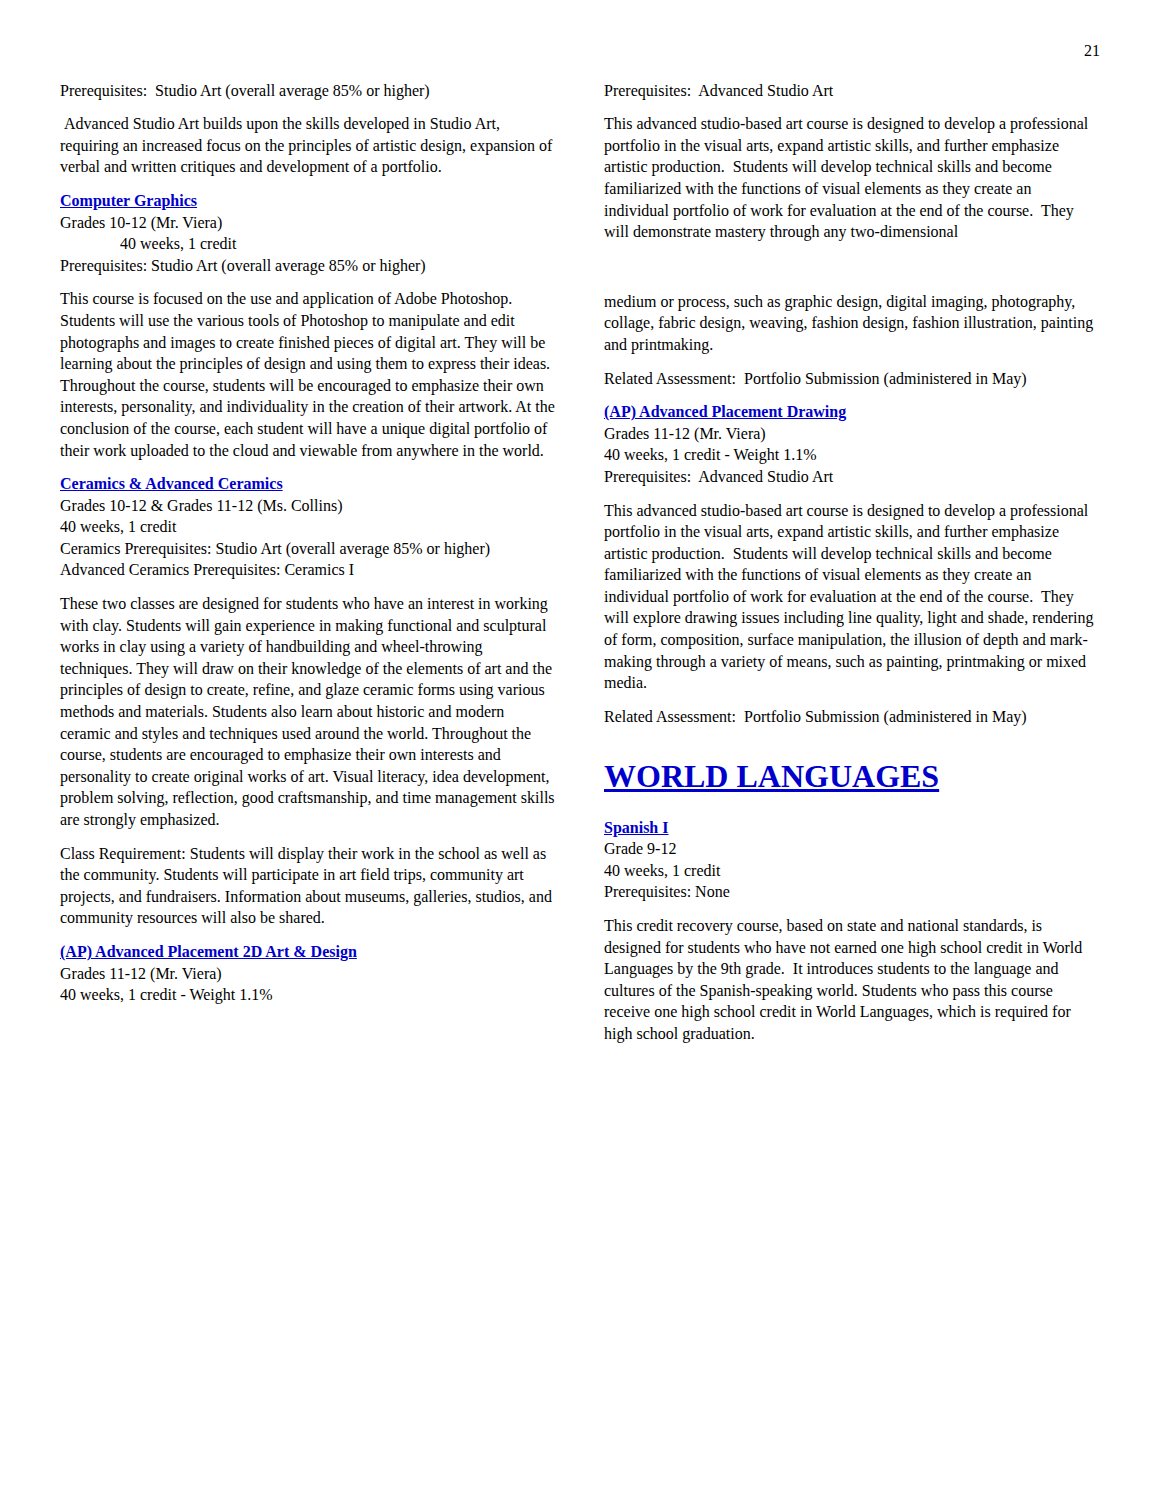21
Prerequisites: Studio Art (overall average 85% or higher)
Advanced Studio Art builds upon the skills developed in Studio Art, requiring an increased focus on the principles of artistic design, expansion of verbal and written critiques and development of a portfolio.
Computer Graphics
Grades 10-12 (Mr. Viera) 40 weeks, 1 credit Prerequisites: Studio Art (overall average 85% or higher)
This course is focused on the use and application of Adobe Photoshop. Students will use the various tools of Photoshop to manipulate and edit photographs and images to create finished pieces of digital art. They will be learning about the principles of design and using them to express their ideas. Throughout the course, students will be encouraged to emphasize their own interests, personality, and individuality in the creation of their artwork. At the conclusion of the course, each student will have a unique digital portfolio of their work uploaded to the cloud and viewable from anywhere in the world.
Ceramics & Advanced Ceramics
Grades 10-12 & Grades 11-12 (Ms. Collins) 40 weeks, 1 credit Ceramics Prerequisites: Studio Art (overall average 85% or higher) Advanced Ceramics Prerequisites: Ceramics I
These two classes are designed for students who have an interest in working with clay. Students will gain experience in making functional and sculptural works in clay using a variety of handbuilding and wheel-throwing techniques. They will draw on their knowledge of the elements of art and the principles of design to create, refine, and glaze ceramic forms using various methods and materials. Students also learn about historic and modern ceramic and styles and techniques used around the world. Throughout the course, students are encouraged to emphasize their own interests and personality to create original works of art. Visual literacy, idea development, problem solving, reflection, good craftsmanship, and time management skills are strongly emphasized.
Class Requirement: Students will display their work in the school as well as the community. Students will participate in art field trips, community art projects, and fundraisers. Information about museums, galleries, studios, and community resources will also be shared.
(AP) Advanced Placement 2D Art & Design
Grades 11-12 (Mr. Viera) 40 weeks, 1 credit - Weight 1.1%
Prerequisites: Advanced Studio Art
This advanced studio-based art course is designed to develop a professional portfolio in the visual arts, expand artistic skills, and further emphasize artistic production. Students will develop technical skills and become familiarized with the functions of visual elements as they create an individual portfolio of work for evaluation at the end of the course. They will demonstrate mastery through any two-dimensional
medium or process, such as graphic design, digital imaging, photography, collage, fabric design, weaving, fashion design, fashion illustration, painting and printmaking.
Related Assessment: Portfolio Submission (administered in May)
(AP) Advanced Placement Drawing
Grades 11-12 (Mr. Viera) 40 weeks, 1 credit - Weight 1.1% Prerequisites: Advanced Studio Art
This advanced studio-based art course is designed to develop a professional portfolio in the visual arts, expand artistic skills, and further emphasize artistic production. Students will develop technical skills and become familiarized with the functions of visual elements as they create an individual portfolio of work for evaluation at the end of the course. They will explore drawing issues including line quality, light and shade, rendering of form, composition, surface manipulation, the illusion of depth and mark-making through a variety of means, such as painting, printmaking or mixed media.
Related Assessment: Portfolio Submission (administered in May)
WORLD LANGUAGES
Spanish I
Grade 9-12 40 weeks, 1 credit Prerequisites: None
This credit recovery course, based on state and national standards, is designed for students who have not earned one high school credit in World Languages by the 9th grade. It introduces students to the language and cultures of the Spanish-speaking world. Students who pass this course receive one high school credit in World Languages, which is required for high school graduation.